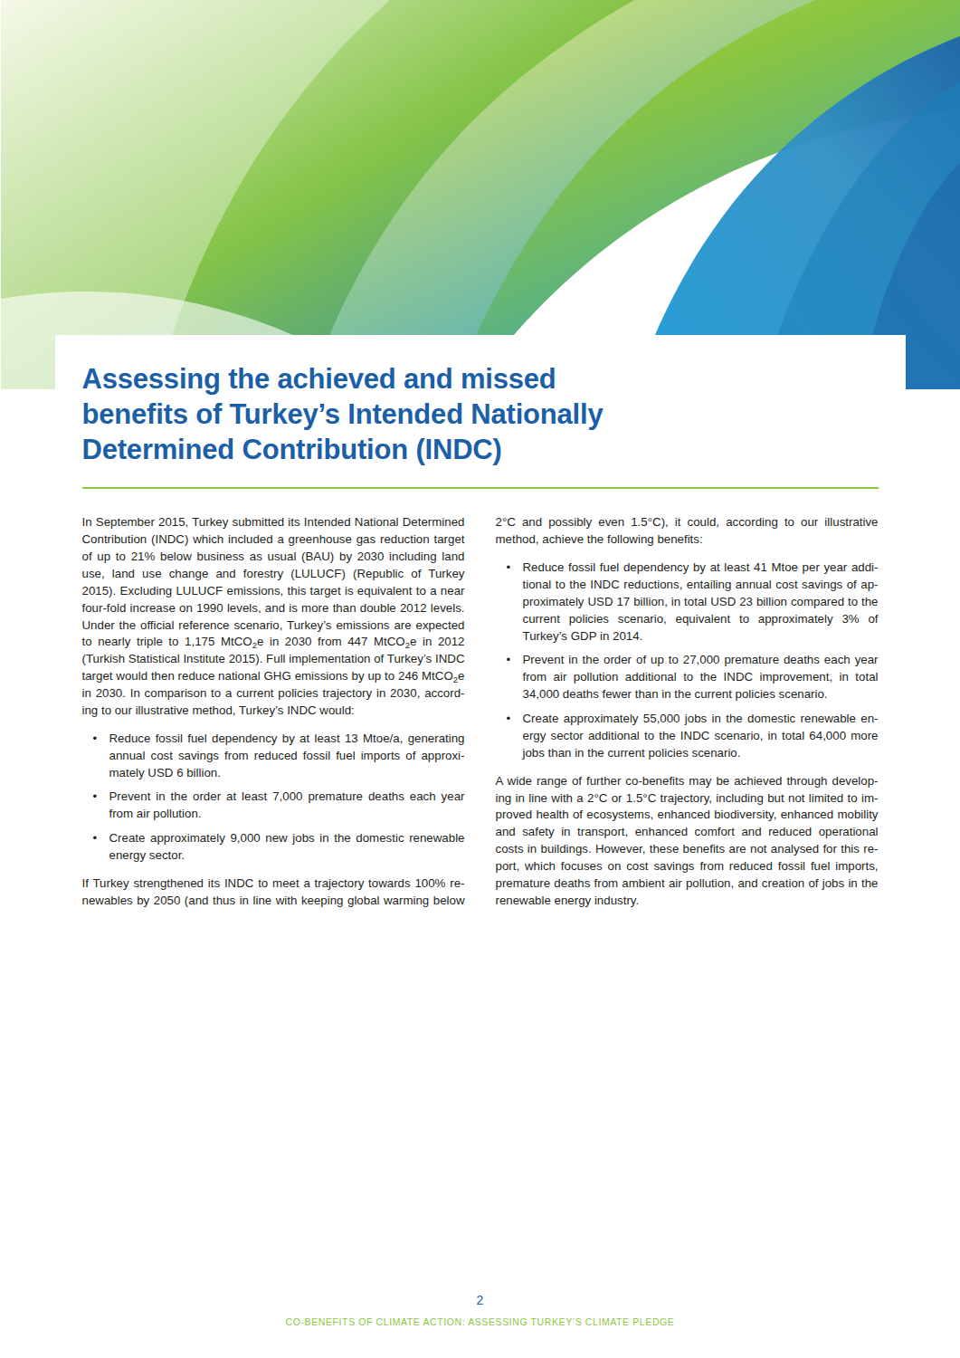Assessing the achieved and missed
benefits of Turkey’s Intended Nationally
Determined Contribution (INDC)
In September 2015, Turkey submitted its Intended National Determined Contribution (INDC) which included a greenhouse gas reduction target of up to 21% below business as usual (BAU) by 2030 including land use, land use change and forestry (LULUCF) (Republic of Turkey 2015). Excluding LULUCF emissions, this target is equivalent to a near four-fold increase on 1990 levels, and is more than double 2012 levels. Under the official reference scenario, Turkey’s emissions are expected to nearly triple to 1,175 MtCO2e in 2030 from 447 MtCO2e in 2012 (Turkish Statistical Institute 2015). Full implementation of Turkey’s INDC target would then reduce national GHG emissions by up to 246 MtCO2e in 2030. In comparison to a current policies trajectory in 2030, according to our illustrative method, Turkey’s INDC would:
Reduce fossil fuel dependency by at least 13 Mtoe/a, generating annual cost savings from reduced fossil fuel imports of approximately USD 6 billion.
Prevent in the order at least 7,000 premature deaths each year from air pollution.
Create approximately 9,000 new jobs in the domestic renewable energy sector.
If Turkey strengthened its INDC to meet a trajectory towards 100% renewables by 2050 (and thus in line with keeping global warming below 2°C and possibly even 1.5°C), it could, according to our illustrative method, achieve the following benefits:
Reduce fossil fuel dependency by at least 41 Mtoe per year additional to the INDC reductions, entailing annual cost savings of approximately USD 17 billion, in total USD 23 billion compared to the current policies scenario, equivalent to approximately 3% of Turkey’s GDP in 2014.
Prevent in the order of up to 27,000 premature deaths each year from air pollution additional to the INDC improvement, in total 34,000 deaths fewer than in the current policies scenario.
Create approximately 55,000 jobs in the domestic renewable energy sector additional to the INDC scenario, in total 64,000 more jobs than in the current policies scenario.
A wide range of further co-benefits may be achieved through developing in line with a 2°C or 1.5°C trajectory, including but not limited to improved health of ecosystems, enhanced biodiversity, enhanced mobility and safety in transport, enhanced comfort and reduced operational costs in buildings. However, these benefits are not analysed for this report, which focuses on cost savings from reduced fossil fuel imports, premature deaths from ambient air pollution, and creation of jobs in the renewable energy industry.
2
Co-benefits of climate action: Assessing Turkey’s climate pledge